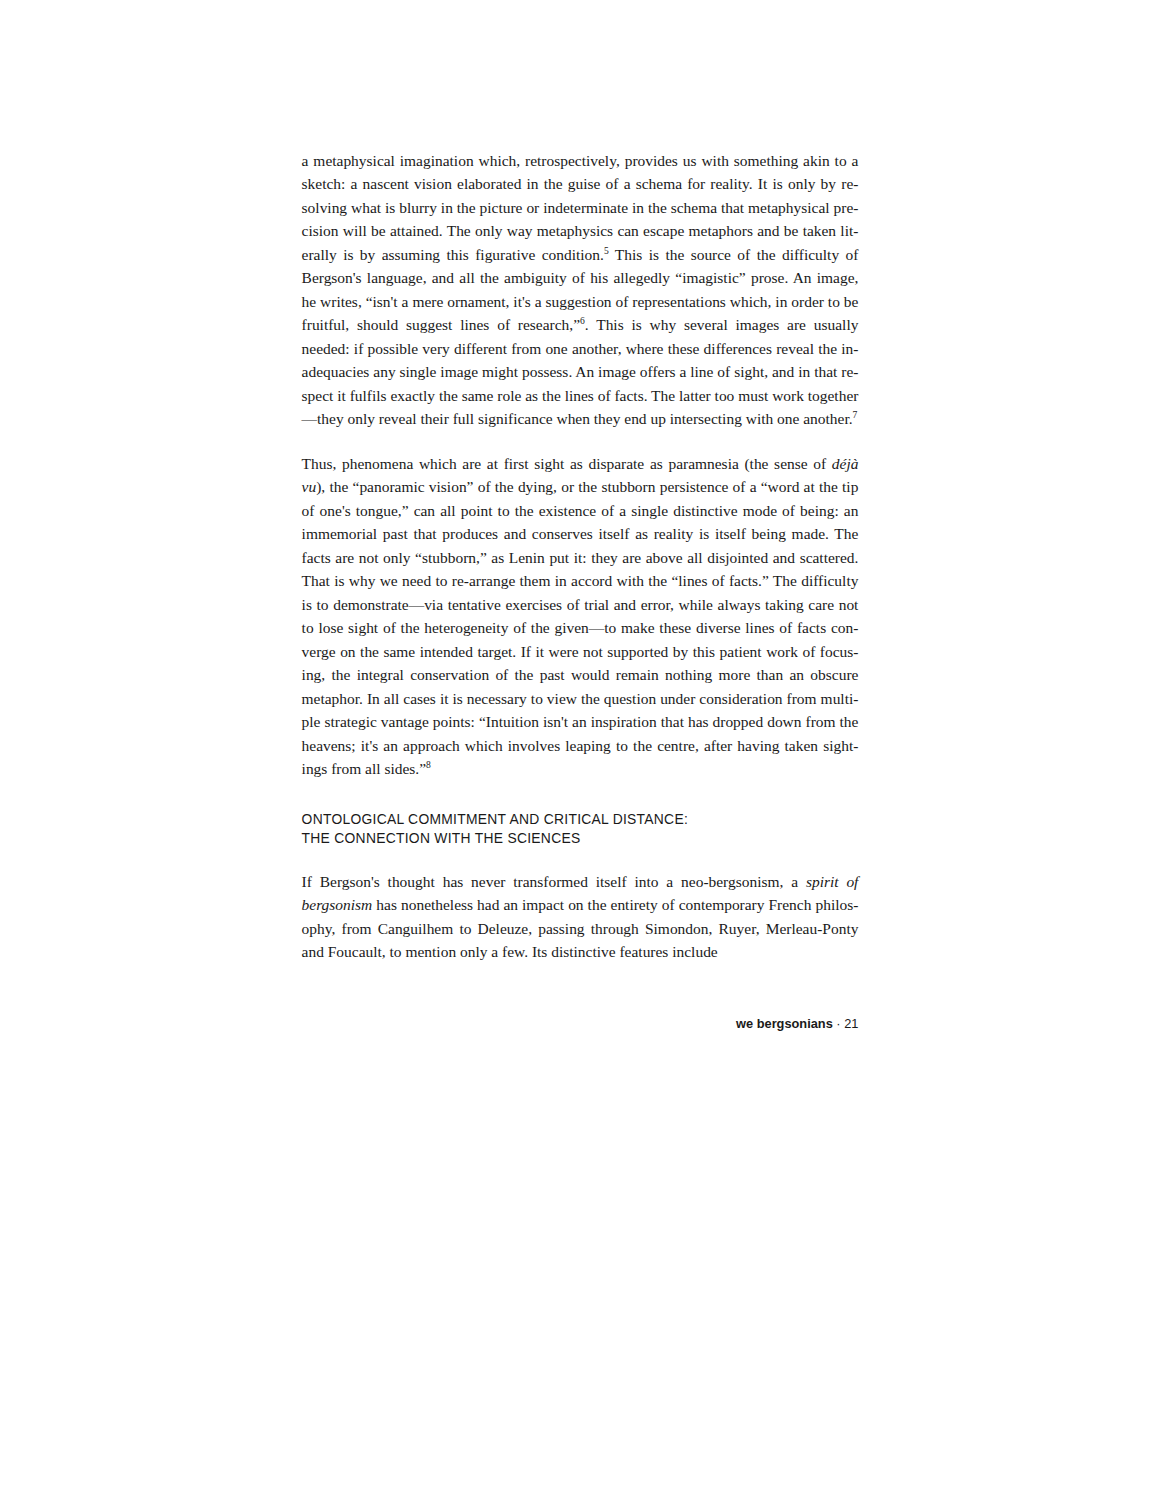a metaphysical imagination which, retrospectively, provides us with something akin to a sketch: a nascent vision elaborated in the guise of a schema for reality. It is only by resolving what is blurry in the picture or indeterminate in the schema that metaphysical precision will be attained. The only way metaphysics can escape metaphors and be taken literally is by assuming this figurative condition.5 This is the source of the difficulty of Bergson's language, and all the ambiguity of his allegedly “imagistic” prose. An image, he writes, “isn't a mere ornament, it's a suggestion of representations which, in order to be fruitful, should suggest lines of research,”6. This is why several images are usually needed: if possible very different from one another, where these differences reveal the inadequacies any single image might possess. An image offers a line of sight, and in that respect it fulfils exactly the same role as the lines of facts. The latter too must work together—they only reveal their full significance when they end up intersecting with one another.7
Thus, phenomena which are at first sight as disparate as paramnesia (the sense of déjà vu), the “panoramic vision” of the dying, or the stubborn persistence of a “word at the tip of one's tongue,” can all point to the existence of a single distinctive mode of being: an immemorial past that produces and conserves itself as reality is itself being made. The facts are not only “stubborn,” as Lenin put it: they are above all disjointed and scattered. That is why we need to re-arrange them in accord with the “lines of facts.” The difficulty is to demonstrate—via tentative exercises of trial and error, while always taking care not to lose sight of the heterogeneity of the given—to make these diverse lines of facts converge on the same intended target. If it were not supported by this patient work of focusing, the integral conservation of the past would remain nothing more than an obscure metaphor. In all cases it is necessary to view the question under consideration from multiple strategic vantage points: “Intuition isn't an inspiration that has dropped down from the heavens; it's an approach which involves leaping to the centre, after having taken sightings from all sides.”8
Ontological commitment and critical distance:
the connection with the sciences
If Bergson's thought has never transformed itself into a neo-bergsonism, a spirit of bergsonism has nonetheless had an impact on the entirety of contemporary French philosophy, from Canguilhem to Deleuze, passing through Simondon, Ruyer, Merleau-Ponty and Foucault, to mention only a few. Its distinctive features include
we bergsonians · 21